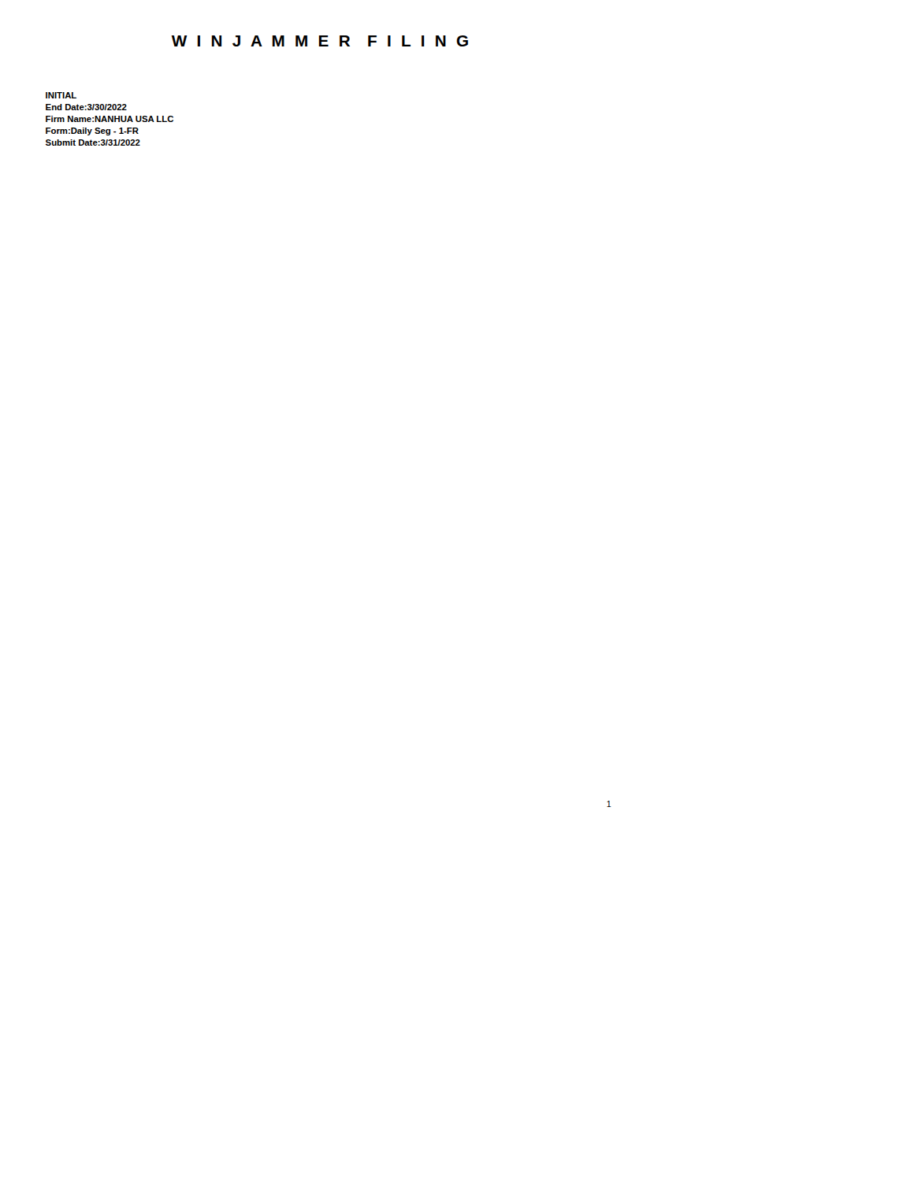W I N J A M M E R F I L I N G
INITIAL
End Date:3/30/2022
Firm Name:NANHUA USA LLC
Form:Daily Seg - 1-FR
Submit Date:3/31/2022
1